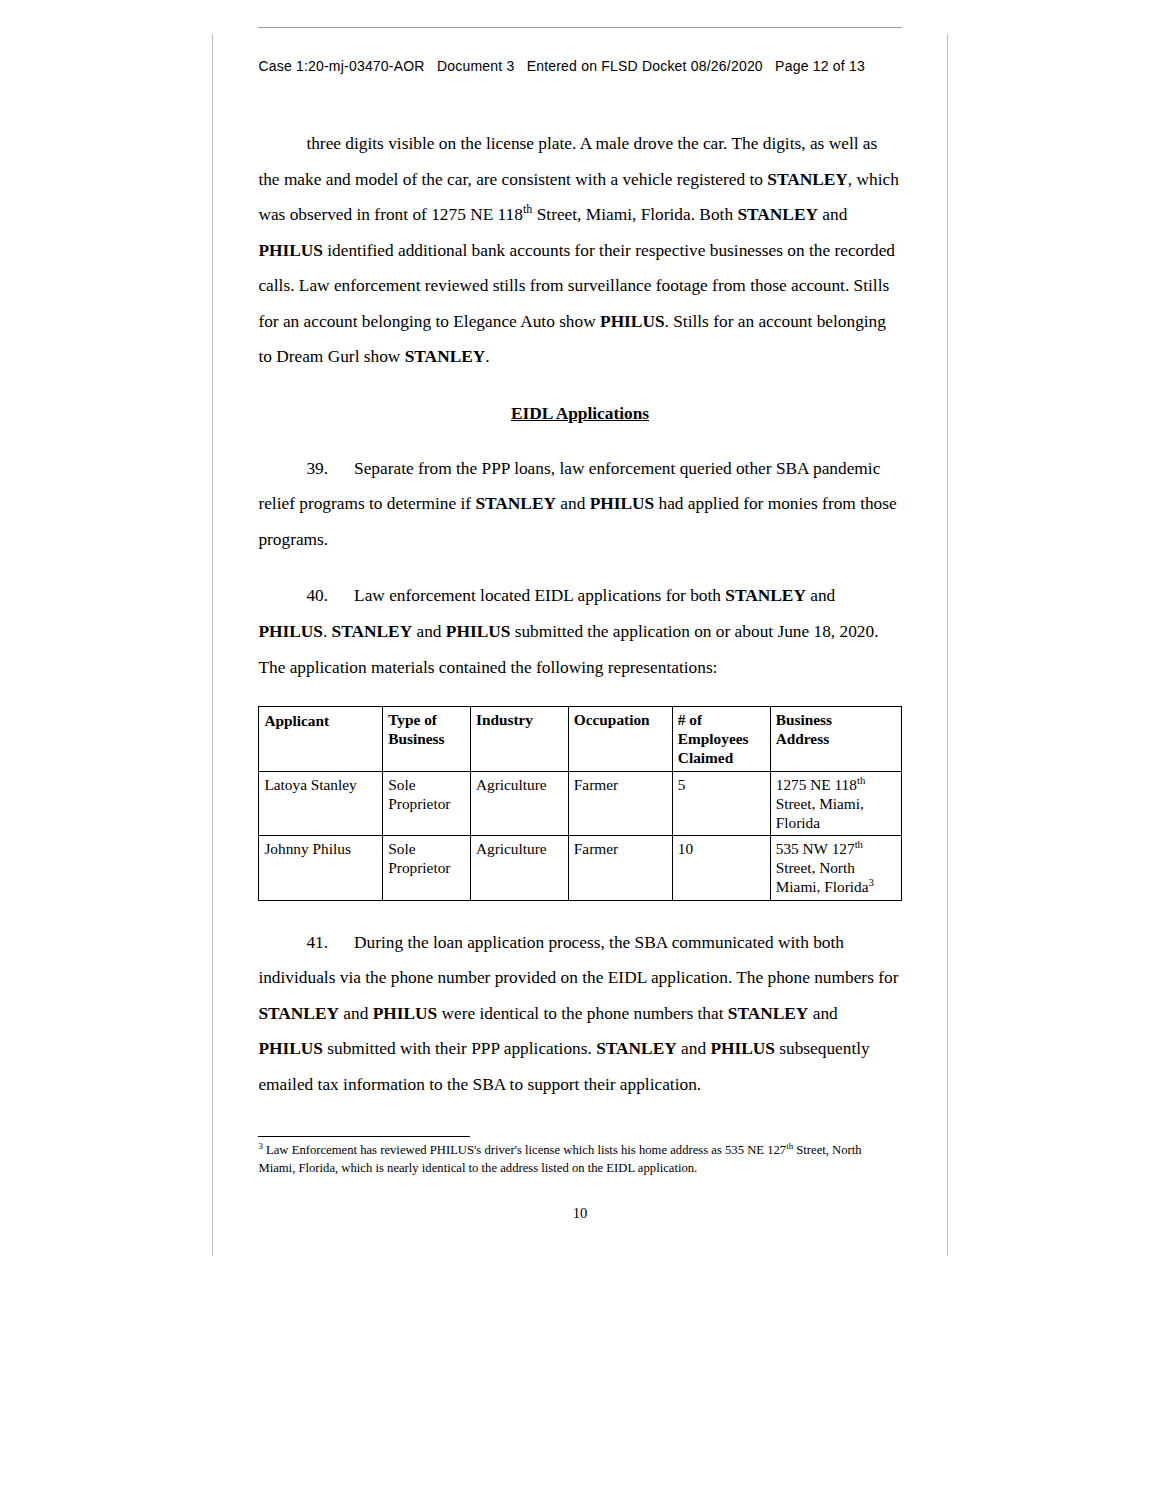Case 1:20-mj-03470-AOR Document 3 Entered on FLSD Docket 08/26/2020 Page 12 of 13
three digits visible on the license plate. A male drove the car. The digits, as well as the make and model of the car, are consistent with a vehicle registered to STANLEY, which was observed in front of 1275 NE 118th Street, Miami, Florida. Both STANLEY and PHILUS identified additional bank accounts for their respective businesses on the recorded calls. Law enforcement reviewed stills from surveillance footage from those account. Stills for an account belonging to Elegance Auto show PHILUS. Stills for an account belonging to Dream Gurl show STANLEY.
EIDL Applications
39. Separate from the PPP loans, law enforcement queried other SBA pandemic relief programs to determine if STANLEY and PHILUS had applied for monies from those programs.
40. Law enforcement located EIDL applications for both STANLEY and PHILUS. STANLEY and PHILUS submitted the application on or about June 18, 2020. The application materials contained the following representations:
| Applicant | Type of Business | Industry | Occupation | # of Employees Claimed | Business Address |
| --- | --- | --- | --- | --- | --- |
| Latoya Stanley | Sole Proprietor | Agriculture | Farmer | 5 | 1275 NE 118 th Street, Miami, Florida |
| Johnny Philus | Sole Proprietor | Agriculture | Farmer | 10 | 535 NW 127 th Street, North Miami, Florida 3 |
41. During the loan application process, the SBA communicated with both individuals via the phone number provided on the EIDL application. The phone numbers for STANLEY and PHILUS were identical to the phone numbers that STANLEY and PHILUS submitted with their PPP applications. STANLEY and PHILUS subsequently emailed tax information to the SBA to support their application.
3 Law Enforcement has reviewed PHILUS's driver's license which lists his home address as 535 NE 127th Street, North Miami, Florida, which is nearly identical to the address listed on the EIDL application.
10